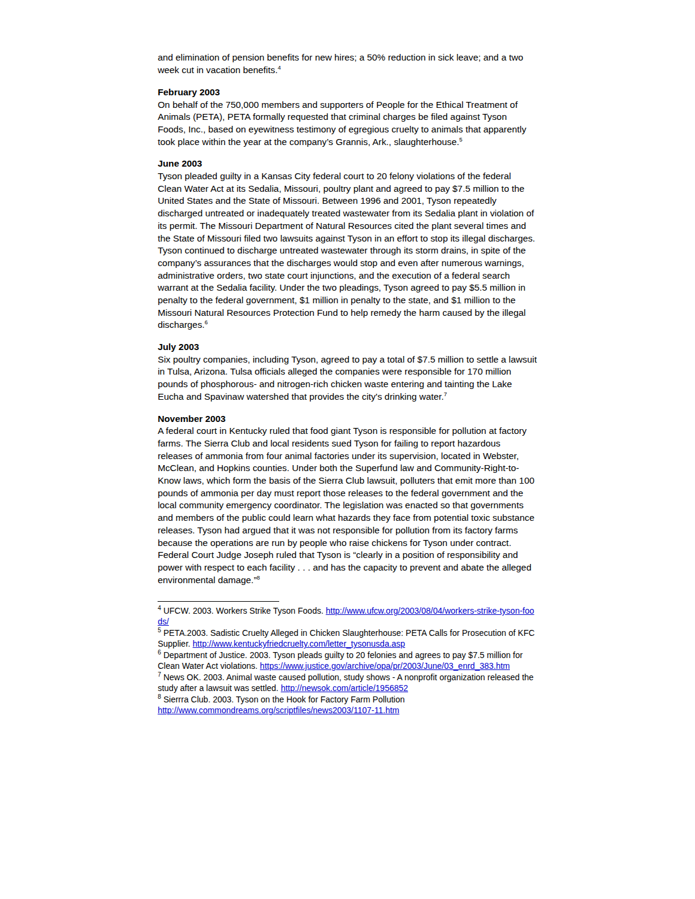and elimination of pension benefits for new hires; a 50% reduction in sick leave; and a two week cut in vacation benefits.4
February 2003
On behalf of the 750,000 members and supporters of People for the Ethical Treatment of Animals (PETA), PETA formally requested that criminal charges be filed against Tyson Foods, Inc., based on eyewitness testimony of egregious cruelty to animals that apparently took place within the year at the company’s Grannis, Ark., slaughterhouse.5
June 2003
Tyson pleaded guilty in a Kansas City federal court to 20 felony violations of the federal Clean Water Act at its Sedalia, Missouri, poultry plant and agreed to pay $7.5 million to the United States and the State of Missouri. Between 1996 and 2001, Tyson repeatedly discharged untreated or inadequately treated wastewater from its Sedalia plant in violation of its permit. The Missouri Department of Natural Resources cited the plant several times and the State of Missouri filed two lawsuits against Tyson in an effort to stop its illegal discharges. Tyson continued to discharge untreated wastewater through its storm drains, in spite of the company’s assurances that the discharges would stop and even after numerous warnings, administrative orders, two state court injunctions, and the execution of a federal search warrant at the Sedalia facility. Under the two pleadings, Tyson agreed to pay $5.5 million in penalty to the federal government, $1 million in penalty to the state, and $1 million to the Missouri Natural Resources Protection Fund to help remedy the harm caused by the illegal discharges.6
July 2003
Six poultry companies, including Tyson, agreed to pay a total of $7.5 million to settle a lawsuit in Tulsa, Arizona. Tulsa officials alleged the companies were responsible for 170 million pounds of phosphorous- and nitrogen-rich chicken waste entering and tainting the Lake Eucha and Spavinaw watershed that provides the city's drinking water.7
November 2003
A federal court in Kentucky ruled that food giant Tyson is responsible for pollution at factory farms. The Sierra Club and local residents sued Tyson for failing to report hazardous releases of ammonia from four animal factories under its supervision, located in Webster, McClean, and Hopkins counties. Under both the Superfund law and Community-Right-to-Know laws, which form the basis of the Sierra Club lawsuit, polluters that emit more than 100 pounds of ammonia per day must report those releases to the federal government and the local community emergency coordinator. The legislation was enacted so that governments and members of the public could learn what hazards they face from potential toxic substance releases. Tyson had argued that it was not responsible for pollution from its factory farms because the operations are run by people who raise chickens for Tyson under contract. Federal Court Judge Joseph ruled that Tyson is “clearly in a position of responsibility and power with respect to each facility . . . and has the capacity to prevent and abate the alleged environmental damage.”8
4 UFCW. 2003. Workers Strike Tyson Foods. http://www.ufcw.org/2003/08/04/workers-strike-tyson-foods/
5 PETA.2003. Sadistic Cruelty Alleged in Chicken Slaughterhouse: PETA Calls for Prosecution of KFC Supplier. http://www.kentuckyfriedcruelty.com/letter_tysonusda.asp
6 Department of Justice. 2003. Tyson pleads guilty to 20 felonies and agrees to pay $7.5 million for Clean Water Act violations. https://www.justice.gov/archive/opa/pr/2003/June/03_enrd_383.htm
7 News OK. 2003. Animal waste caused pollution, study shows - A nonprofit organization released the study after a lawsuit was settled. http://newsok.com/article/1956852
8 Sierrra Club. 2003. Tyson on the Hook for Factory Farm Pollution
http://www.commondreams.org/scriptfiles/news2003/1107-11.htm